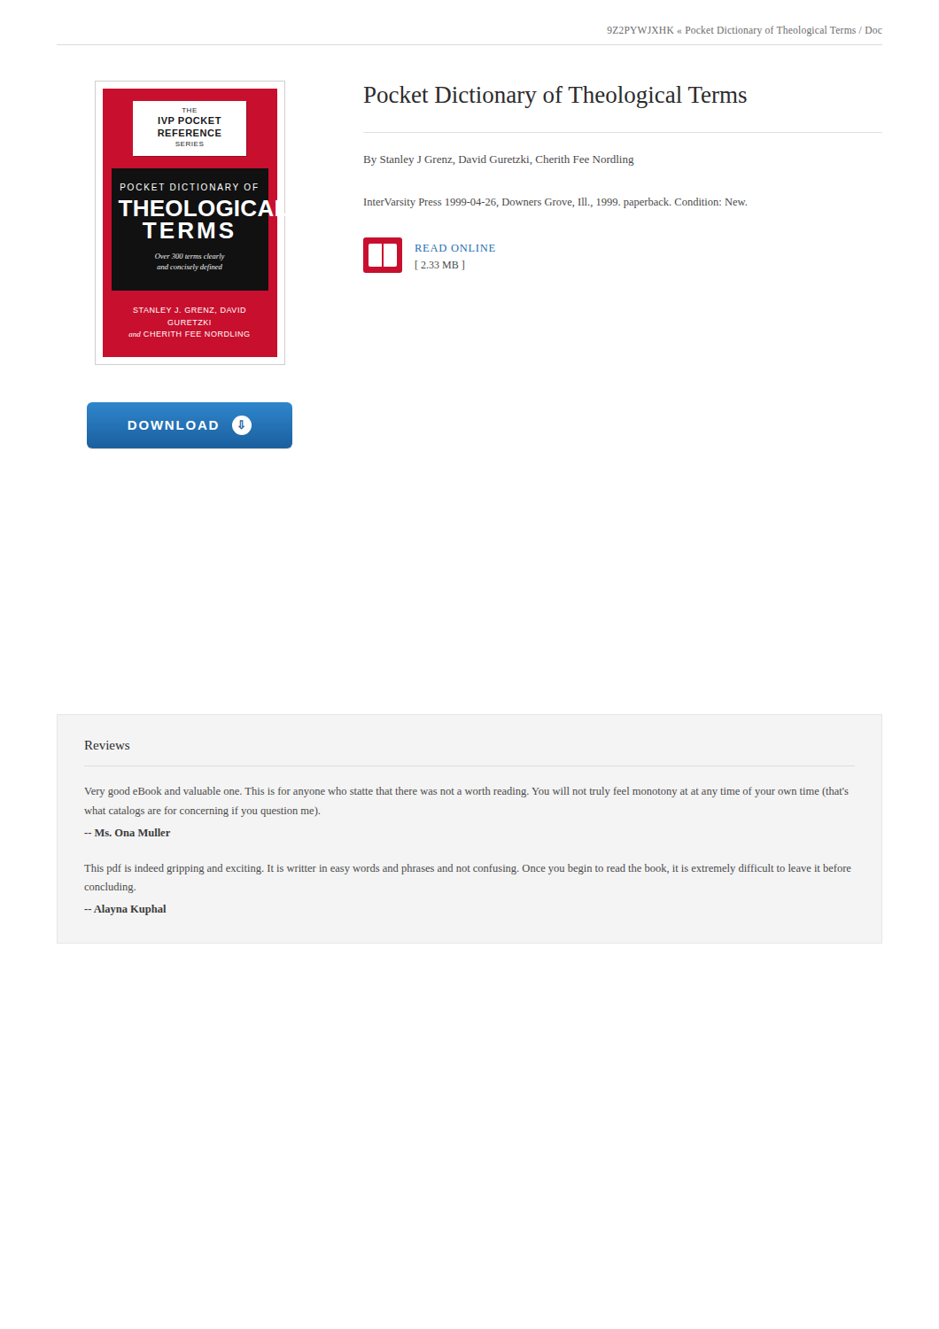9Z2PYWJXHK « Pocket Dictionary of Theological Terms / Doc
The IVP Pocket Reference Series
Pocket Dictionary of
Theological
Terms
Over 300 terms clearly
and concisely defined
Stanley J. Grenz, David Guretzki
and Cherith Fee Nordling
Download ⇩
Pocket Dictionary of Theological Terms
By Stanley J Grenz, David Guretzki, Cherith Fee Nordling
InterVarsity Press 1999-04-26, Downers Grove, Ill., 1999. paperback. Condition: New.
Read Online
[ 2.33 MB ]
Reviews
Very good eBook and valuable one. This is for anyone who statte that there was not a worth reading. You will not truly feel monotony at at any time of your own time (that's what catalogs are for concerning if you question me).
-- Ms. Ona Muller
This pdf is indeed gripping and exciting. It is writter in easy words and phrases and not confusing. Once you begin to read the book, it is extremely difficult to leave it before concluding.
-- Alayna Kuphal